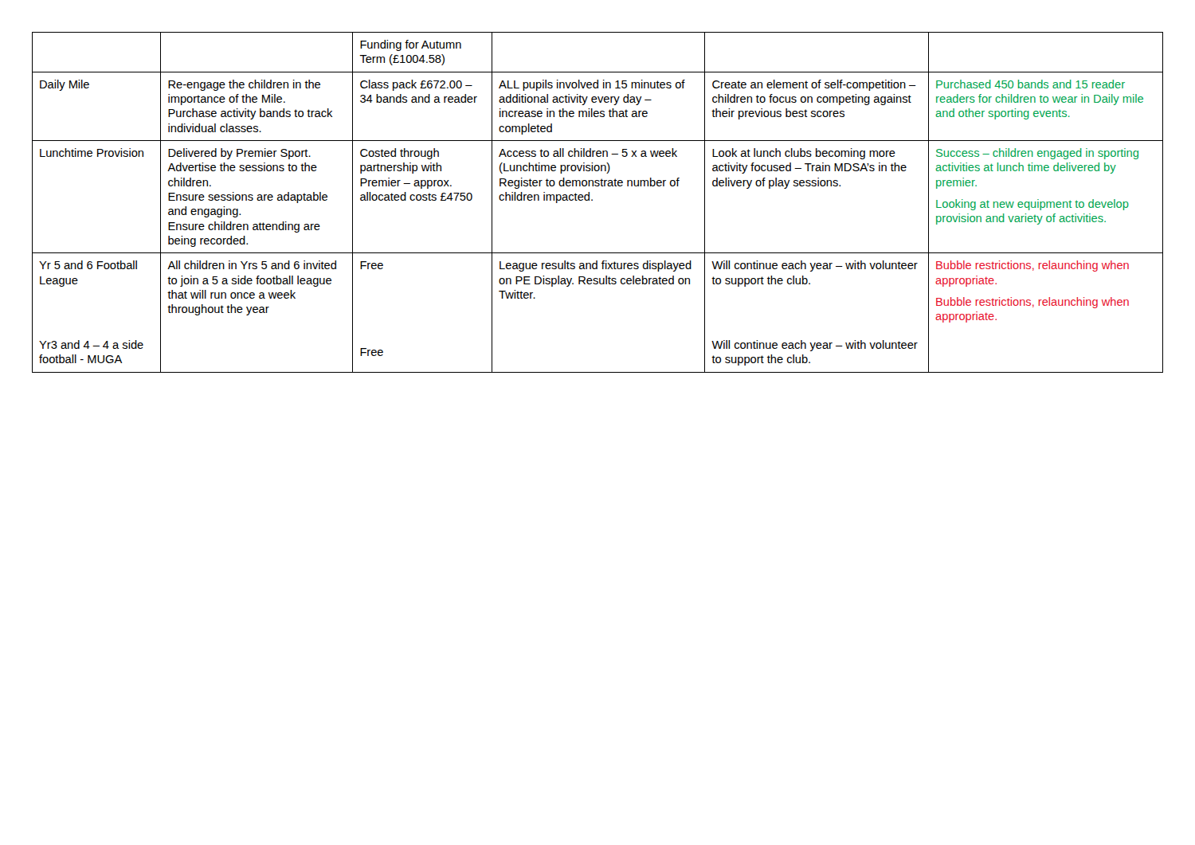| | | Funding for Autumn Term (£1004.58) | | | |
| Daily Mile | Re-engage the children in the importance of the Mile. Purchase activity bands to track individual classes. | Class pack £672.00 – 34 bands and a reader | ALL pupils involved in 15 minutes of additional activity every day – increase in the miles that are completed | Create an element of self-competition – children to focus on competing against their previous best scores | Purchased 450 bands and 15 reader readers for children to wear in Daily mile and other sporting events. |
| Lunchtime Provision | Delivered by Premier Sport. Advertise the sessions to the children. Ensure sessions are adaptable and engaging. Ensure children attending are being recorded. | Costed through partnership with Premier – approx. allocated costs £4750 | Access to all children – 5 x a week (Lunchtime provision) Register to demonstrate number of children impacted. | Look at lunch clubs becoming more activity focused – Train MDSA’s in the delivery of play sessions. | Success – children engaged in sporting activities at lunch time delivered by premier. Looking at new equipment to develop provision and variety of activities. |
| Yr 5 and 6 Football League Yr3 and 4 – 4 a side football - MUGA | All children in Yrs 5 and 6 invited to join a 5 a side football league that will run once a week throughout the year | Free Free | League results and fixtures displayed on PE Display. Results celebrated on Twitter. | Will continue each year – with volunteer to support the club. Will continue each year – with volunteer to support the club. | Bubble restrictions, relaunching when appropriate. Bubble restrictions, relaunching when appropriate. |